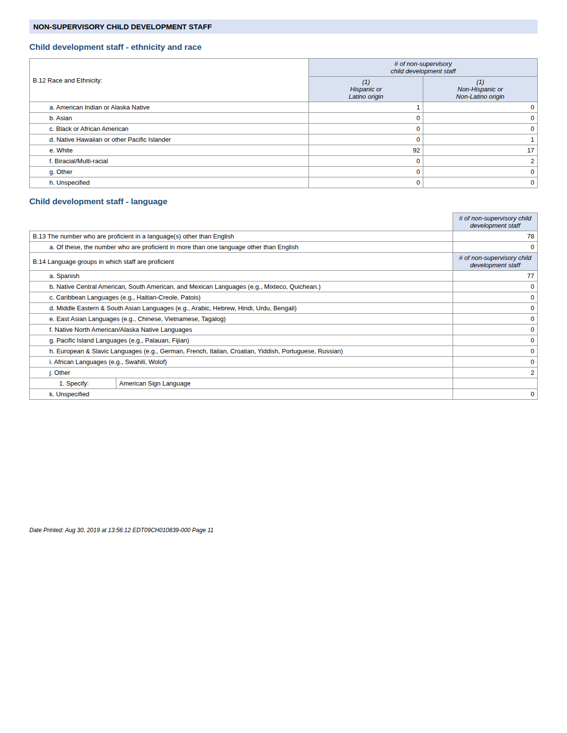NON-SUPERVISORY CHILD DEVELOPMENT STAFF
Child development staff - ethnicity and race
| B.12 Race and Ethnicity: | # of non-supervisory child development staff |
| (1) Hispanic or Latino origin | (1) Non-Hispanic or Non-Latino origin |
| a. American Indian or Alaska Native | 1 | 0 |
| b. Asian | 0 | 0 |
| c. Black or African American | 0 | 0 |
| d. Native Hawaiian or other Pacific Islander | 0 | 1 |
| e. White | 92 | 17 |
| f. Biracial/Multi-racial | 0 | 2 |
| g. Other | 0 | 0 |
| h. Unspecified | 0 | 0 |
Child development staff - language
| | # of non-supervisory child development staff |
| B.13 The number who are proficient in a language(s) other than English | 78 |
| a. Of these, the number who are proficient in more than one language other than English | 0 |
| B.14 Language groups in which staff are proficient | # of non-supervisory child development staff |
| a. Spanish | 77 |
| b. Native Central American, South American, and Mexican Languages (e.g., Mixteco, Quichean.) | 0 |
| c. Caribbean Languages (e.g., Haitian-Creole, Patois) | 0 |
| d. Middle Eastern & South Asian Languages (e.g., Arabic, Hebrew, Hindi, Urdu, Bengali) | 0 |
| e. East Asian Languages (e.g., Chinese, Vietnamese, Tagalog) | 0 |
| f. Native North American/Alaska Native Languages | 0 |
| g. Pacific Island Languages (e.g., Palauan, Fijian) | 0 |
| h. European & Slavic Languages (e.g., German, French, Italian, Croatian, Yiddish, Portuguese, Russian) | 0 |
| i. African Languages (e.g., Swahili, Wolof) | 0 |
| j. Other | 2 |
| / 1. Specify: / American Sign Language / | |
| k. Unspecified | 0 |
Date Printed: Aug 30, 2019 at 13:56:12 EDT09CH010839-000 Page 11